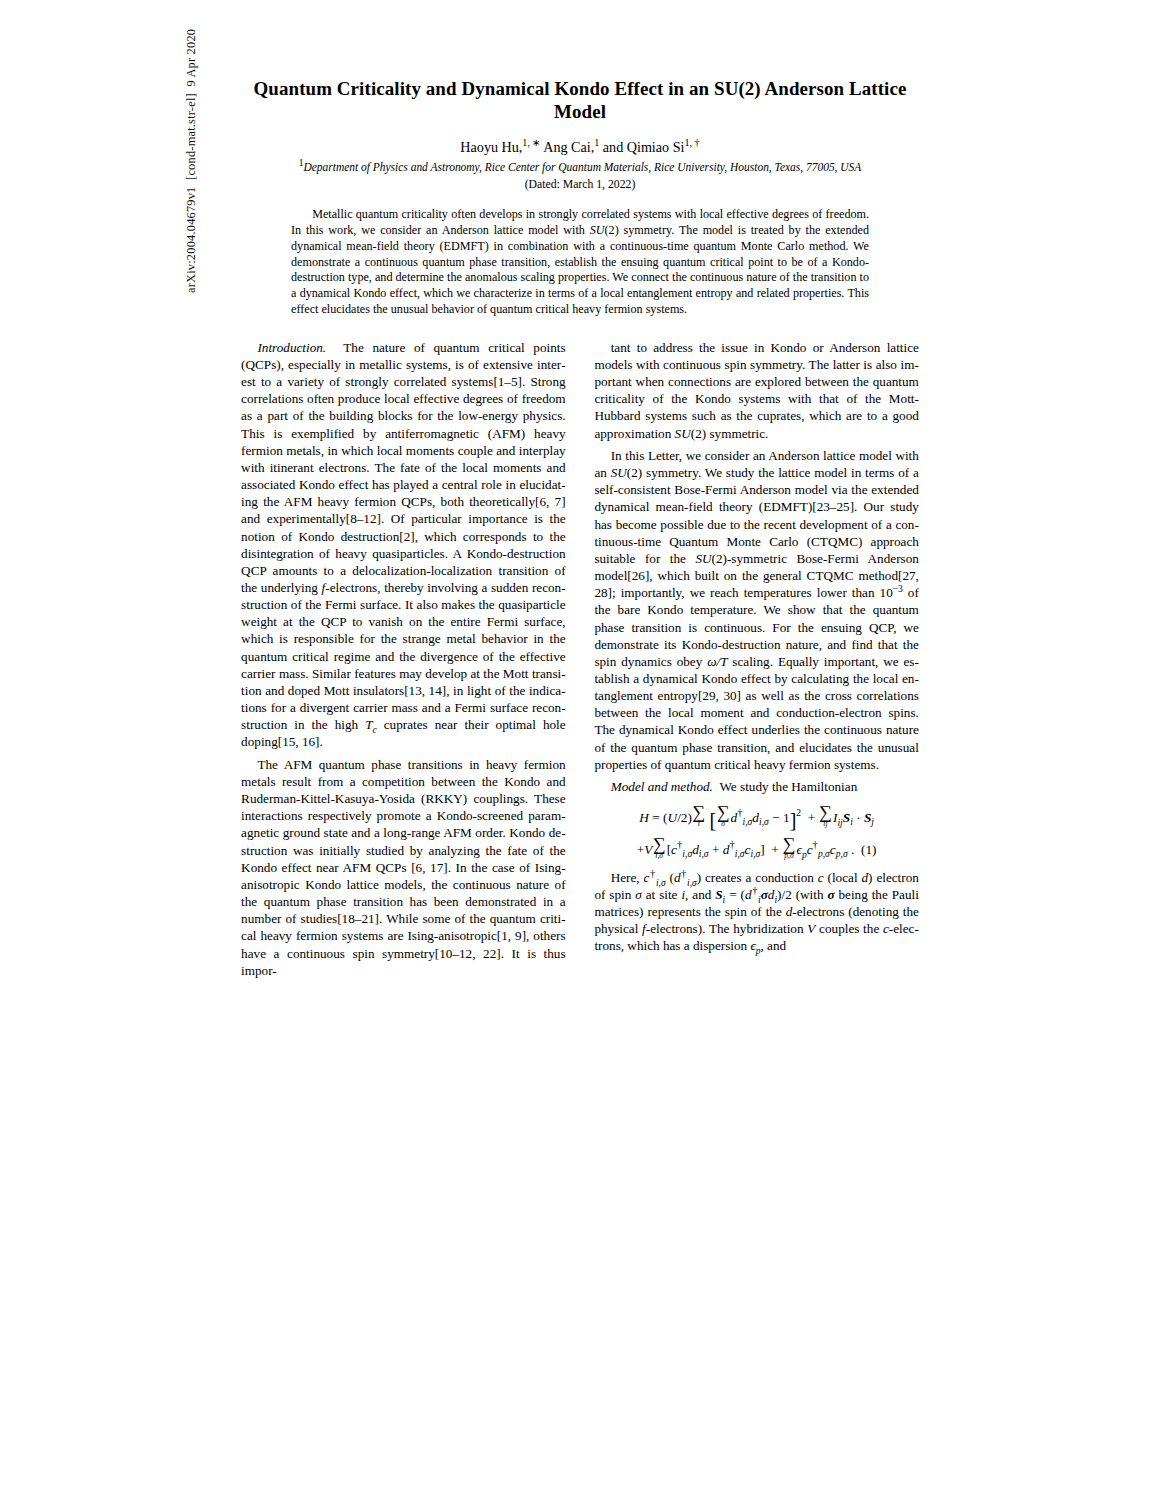arXiv:2004.04679v1 [cond-mat.str-el] 9 Apr 2020
Quantum Criticality and Dynamical Kondo Effect in an SU(2) Anderson Lattice
Model
Haoyu Hu,1, ∗ Ang Cai,1 and Qimiao Si1, †
1Department of Physics and Astronomy, Rice Center for Quantum Materials, Rice University, Houston, Texas, 77005, USA
(Dated: March 1, 2022)
Metallic quantum criticality often develops in strongly correlated systems with local effective degrees of freedom. In this work, we consider an Anderson lattice model with SU(2) symmetry. The model is treated by the extended dynamical mean-field theory (EDMFT) in combination with a continuous-time quantum Monte Carlo method. We demonstrate a continuous quantum phase transition, establish the ensuing quantum critical point to be of a Kondo-destruction type, and determine the anomalous scaling properties. We connect the continuous nature of the transition to a dynamical Kondo effect, which we characterize in terms of a local entanglement entropy and related properties. This effect elucidates the unusual behavior of quantum critical heavy fermion systems.
Introduction. The nature of quantum critical points (QCPs), especially in metallic systems, is of extensive interest to a variety of strongly correlated systems[1–5]. Strong correlations often produce local effective degrees of freedom as a part of the building blocks for the low-energy physics. This is exemplified by antiferromagnetic (AFM) heavy fermion metals, in which local moments couple and interplay with itinerant electrons. The fate of the local moments and associated Kondo effect has played a central role in elucidating the AFM heavy fermion QCPs, both theoretically[6, 7] and experimentally[8–12]. Of particular importance is the notion of Kondo destruction[2], which corresponds to the disintegration of heavy quasiparticles. A Kondo-destruction QCP amounts to a delocalization-localization transition of the underlying f-electrons, thereby involving a sudden reconstruction of the Fermi surface. It also makes the quasiparticle weight at the QCP to vanish on the entire Fermi surface, which is responsible for the strange metal behavior in the quantum critical regime and the divergence of the effective carrier mass. Similar features may develop at the Mott transition and doped Mott insulators[13, 14], in light of the indications for a divergent carrier mass and a Fermi surface reconstruction in the high Tc cuprates near their optimal hole doping[15, 16].
The AFM quantum phase transitions in heavy fermion metals result from a competition between the Kondo and Ruderman-Kittel-Kasuya-Yosida (RKKY) couplings. These interactions respectively promote a Kondo-screened paramagnetic ground state and a long-range AFM order. Kondo destruction was initially studied by analyzing the fate of the Kondo effect near AFM QCPs [6, 17]. In the case of Ising-anisotropic Kondo lattice models, the continuous nature of the quantum phase transition has been demonstrated in a number of studies[18–21]. While some of the quantum critical heavy fermion systems are Ising-anisotropic[1, 9], others have a continuous spin symmetry[10–12, 22]. It is thus impor-
tant to address the issue in Kondo or Anderson lattice models with continuous spin symmetry. The latter is also important when connections are explored between the quantum criticality of the Kondo systems with that of the Mott-Hubbard systems such as the cuprates, which are to a good approximation SU(2) symmetric.
In this Letter, we consider an Anderson lattice model with an SU(2) symmetry. We study the lattice model in terms of a self-consistent Bose-Fermi Anderson model via the extended dynamical mean-field theory (EDMFT)[23–25]. Our study has become possible due to the recent development of a continuous-time Quantum Monte Carlo (CTQMC) approach suitable for the SU(2)-symmetric Bose-Fermi Anderson model[26], which built on the general CTQMC method[27, 28]; importantly, we reach temperatures lower than 10−3 of the bare Kondo temperature. We show that the quantum phase transition is continuous. For the ensuing QCP, we demonstrate its Kondo-destruction nature, and find that the spin dynamics obey ω/T scaling. Equally important, we establish a dynamical Kondo effect by calculating the local entanglement entropy[29, 30] as well as the cross correlations between the local moment and conduction-electron spins. The dynamical Kondo effect underlies the continuous nature of the quantum phase transition, and elucidates the unusual properties of quantum critical heavy fermion systems.
Model and method. We study the Hamiltonian
H = (U/2)∑i [∑σ d†i,σdi,σ − 1]2 + ∑ij Iij Si · Sj
+V∑i,σ[c†i,σdi,σ + d†i,σci,σ] + ∑p,σ ϵp c†p,σcp,σ . (1)
Here, c†i,σ (d†i,σ) creates a conduction c (local d) electron of spin σ at site i, and Si = (d†iσdi)/2 (with σ being the Pauli matrices) represents the spin of the d-electrons (denoting the physical f-electrons). The hybridization V couples the c-electrons, which has a dispersion ϵp, and